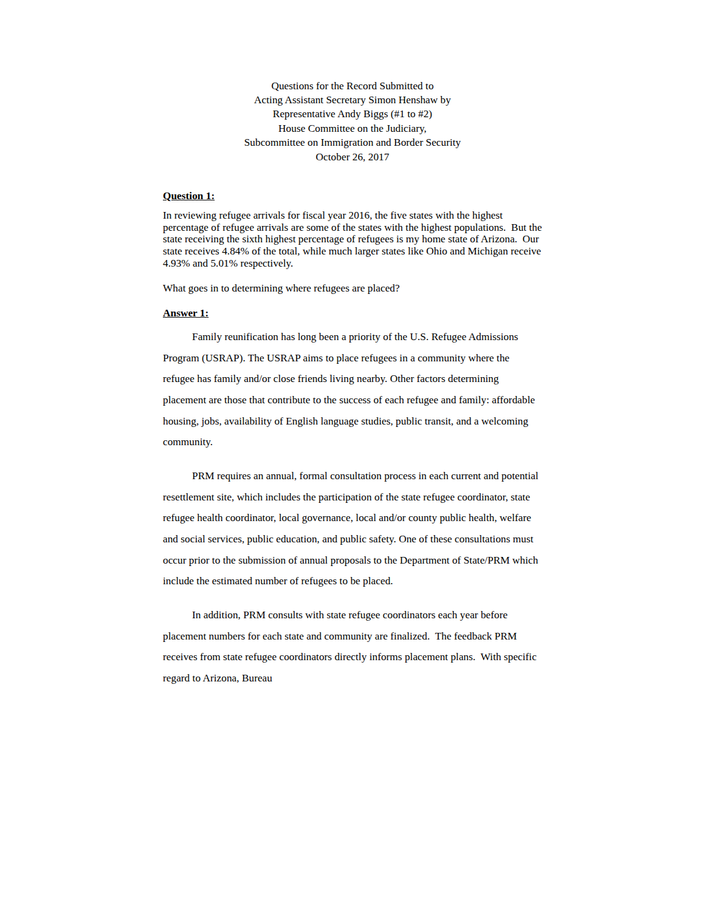Questions for the Record Submitted to
Acting Assistant Secretary Simon Henshaw by
Representative Andy Biggs (#1 to #2)
House Committee on the Judiciary,
Subcommittee on Immigration and Border Security
October 26, 2017
Question 1:
In reviewing refugee arrivals for fiscal year 2016, the five states with the highest percentage of refugee arrivals are some of the states with the highest populations. But the state receiving the sixth highest percentage of refugees is my home state of Arizona. Our state receives 4.84% of the total, while much larger states like Ohio and Michigan receive 4.93% and 5.01% respectively.
What goes in to determining where refugees are placed?
Answer 1:
Family reunification has long been a priority of the U.S. Refugee Admissions Program (USRAP). The USRAP aims to place refugees in a community where the refugee has family and/or close friends living nearby. Other factors determining placement are those that contribute to the success of each refugee and family: affordable housing, jobs, availability of English language studies, public transit, and a welcoming community.
PRM requires an annual, formal consultation process in each current and potential resettlement site, which includes the participation of the state refugee coordinator, state refugee health coordinator, local governance, local and/or county public health, welfare and social services, public education, and public safety. One of these consultations must occur prior to the submission of annual proposals to the Department of State/PRM which include the estimated number of refugees to be placed.
In addition, PRM consults with state refugee coordinators each year before placement numbers for each state and community are finalized. The feedback PRM receives from state refugee coordinators directly informs placement plans. With specific regard to Arizona, Bureau